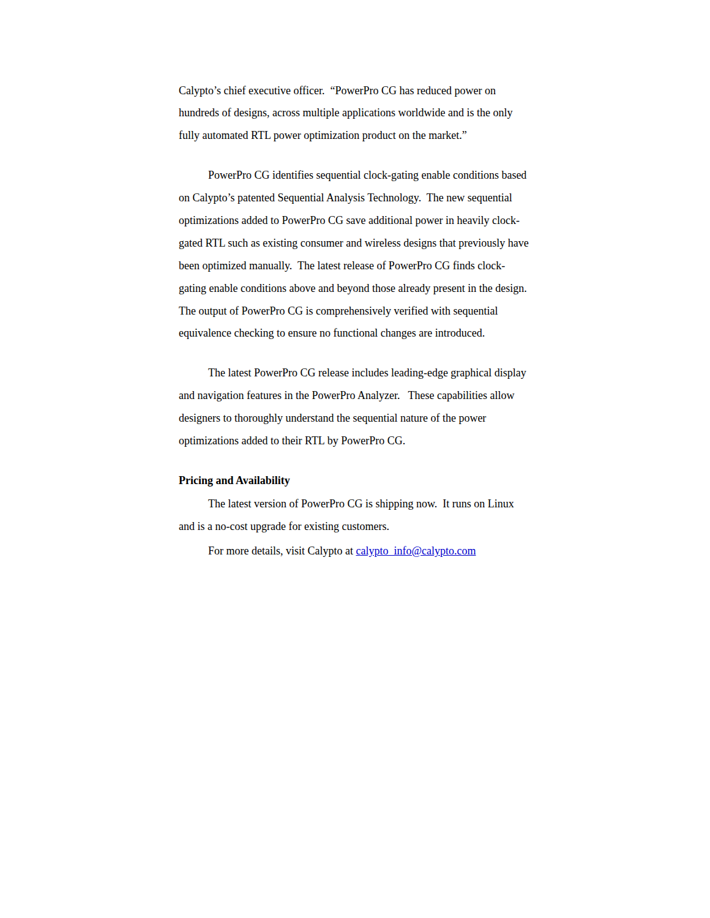Calypto’s chief executive officer. “PowerPro CG has reduced power on hundreds of designs, across multiple applications worldwide and is the only fully automated RTL power optimization product on the market.”
PowerPro CG identifies sequential clock-gating enable conditions based on Calypto’s patented Sequential Analysis Technology. The new sequential optimizations added to PowerPro CG save additional power in heavily clock-gated RTL such as existing consumer and wireless designs that previously have been optimized manually. The latest release of PowerPro CG finds clock-gating enable conditions above and beyond those already present in the design. The output of PowerPro CG is comprehensively verified with sequential equivalence checking to ensure no functional changes are introduced.
The latest PowerPro CG release includes leading-edge graphical display and navigation features in the PowerPro Analyzer. These capabilities allow designers to thoroughly understand the sequential nature of the power optimizations added to their RTL by PowerPro CG.
Pricing and Availability
The latest version of PowerPro CG is shipping now. It runs on Linux and is a no-cost upgrade for existing customers.
For more details, visit Calypto at calypto_info@calypto.com